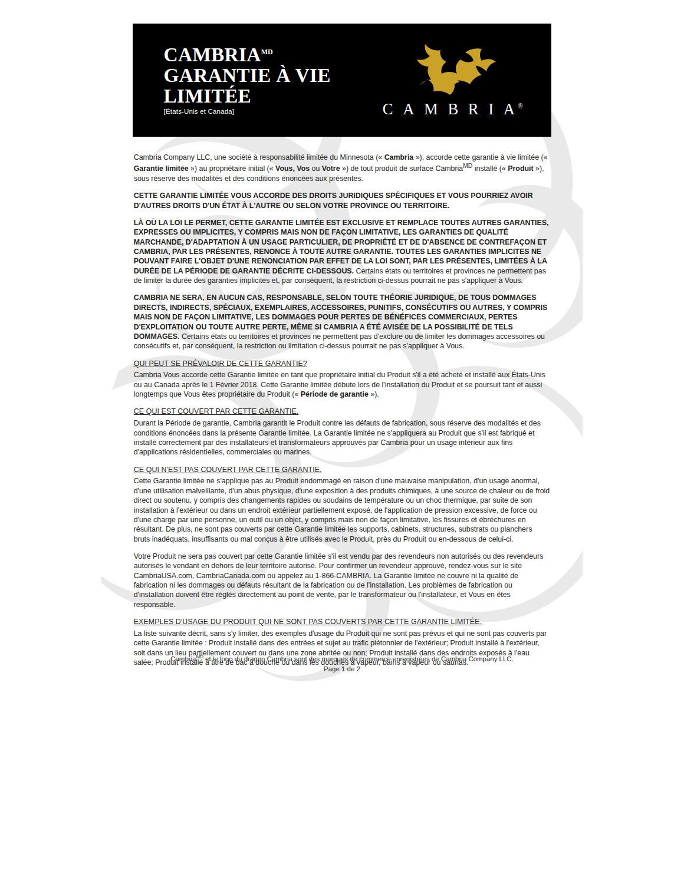CAMBRIAMD GARANTIE À VIE LIMITÉE
[États-Unis et Canada]
C A M B R I A®
Cambria Company LLC, une société à responsabilité limitée du Minnesota (« Cambria »), accorde cette garantie à vie limitée (« Garantie limitée ») au propriétaire initial (« Vous, Vos ou Votre ») de tout produit de surface CambriaMD installé (« Produit »), sous réserve des modalités et des conditions énoncées aux présentes.
CETTE GARANTIE LIMITÉE VOUS ACCORDE DES DROITS JURIDIQUES SPÉCIFIQUES ET VOUS POURRIEZ AVOIR D'AUTRES DROITS D'UN ÉTAT À L'AUTRE OU SELON VOTRE PROVINCE OU TERRITOIRE.
LÀ OÙ LA LOI LE PERMET, CETTE GARANTIE LIMITÉE EST EXCLUSIVE ET REMPLACE TOUTES AUTRES GARANTIES, EXPRESSES OU IMPLICITES, Y COMPRIS MAIS NON DE FAÇON LIMITATIVE, LES GARANTIES DE QUALITÉ MARCHANDE, D'ADAPTATION À UN USAGE PARTICULIER, DE PROPRIÉTÉ ET DE D'ABSENCE DE CONTREFAÇON ET CAMBRIA, PAR LES PRÉSENTES, RENONCE À TOUTE AUTRE GARANTIE. TOUTES LES GARANTIES IMPLICITES NE POUVANT FAIRE L'OBJET D'UNE RENONCIATION PAR EFFET DE LA LOI SONT, PAR LES PRÉSENTES, LIMITÉES À LA DURÉE DE LA PÉRIODE DE GARANTIE DÉCRITE CI-DESSOUS. Certains états ou territoires et provinces ne permettent pas de limiter la durée des garanties implicites et, par conséquent, la restriction ci-dessus pourrait ne pas s'appliquer à Vous.
CAMBRIA NE SERA, EN AUCUN CAS, RESPONSABLE, SELON TOUTE THÉORIE JURIDIQUE, DE TOUS DOMMAGES DIRECTS, INDIRECTS, SPÉCIAUX, EXEMPLAIRES, ACCESSOIRES, PUNITIFS, CONSÉCUTIFS OU AUTRES, Y COMPRIS MAIS NON DE FAÇON LIMITATIVE, LES DOMMAGES POUR PERTES DE BÉNÉFICES COMMERCIAUX, PERTES D'EXPLOITATION OU TOUTE AUTRE PERTE, MÊME SI CAMBRIA A ÉTÉ AVISÉE DE LA POSSIBILITÉ DE TELS DOMMAGES. Certains états ou territoires et provinces ne permettent pas d'exclure ou de limiter les dommages accessoires ou consécutifs et, par conséquent, la restriction ou limitation ci-dessus pourrait ne pas s'appliquer à Vous.
Qui peut se prévaloir de cette garantie?
Cambria Vous accorde cette Garantie limitée en tant que propriétaire initial du Produit s'il a été acheté et installé aux États-Unis ou au Canada après le 1 Février 2018. Cette Garantie limitée débute lors de l'installation du Produit et se poursuit tant et aussi longtemps que Vous êtes propriétaire du Produit (« Période de garantie »).
Ce qui est couvert par cette garantie.
Durant la Période de garantie, Cambria garantit le Produit contre les défauts de fabrication, sous réserve des modalités et des conditions énoncées dans la présente Garantie limitée. La Garantie limitée ne s'appliquera au Produit que s'il est fabriqué et installé correctement par des installateurs et transformateurs approuvés par Cambria pour un usage intérieur aux fins d'applications résidentielles, commerciales ou marines.
Ce qui n'est pas couvert par cette garantie.
Cette Garantie limitée ne s'applique pas au Produit endommagé en raison d'une mauvaise manipulation, d'un usage anormal, d'une utilisation malveillante, d'un abus physique, d'une exposition à des produits chimiques, à une source de chaleur ou de froid direct ou soutenu, y compris des changements rapides ou soudains de température ou un choc thermique, par suite de son installation à l'extérieur ou dans un endroit extérieur partiellement exposé, de l'application de pression excessive, de force ou d'une charge par une personne, un outil ou un objet, y compris mais non de façon limitative, les fissures et ébréchures en résultant. De plus, ne sont pas couverts par cette Garantie limitée les supports, cabinets, structures, substrats ou planchers bruts inadéquats, insuffisants ou mal conçus à être utilisés avec le Produit, près du Produit ou en-dessous de celui-ci.
Votre Produit ne sera pas couvert par cette Garantie limitée s'il est vendu par des revendeurs non autorisés ou des revendeurs autorisés le vendant en dehors de leur territoire autorisé. Pour confirmer un revendeur approuvé, rendez-vous sur le site CambriaUSA.com, CambriaCanada.com ou appelez au 1-866-CAMBRIA. La Garantie limitée ne couvre ni la qualité de fabrication ni les dommages ou défauts résultant de la fabrication ou de l'installation. Les problèmes de fabrication ou d'installation doivent être réglés directement au point de vente, par le transformateur ou l'installateur, et Vous en êtes responsable.
Exemples d'usage du produit qui ne sont pas couverts par cette garantie limitée.
La liste suivante décrit, sans s'y limiter, des exemples d'usage du Produit qui ne sont pas prévus et qui ne sont pas couverts par cette Garantie limitée : Produit installé dans des entrées et sujet au trafic piétonnier de l'extérieur; Produit installé à l'extérieur, soit dans un lieu partiellement couvert ou dans une zone abritée ou non; Produit installé dans des endroits exposés à l'eau salée; Produit installé à titre de bac à douche ou dans les douches à vapeur, bains à vapeur ou saunas.
CambriaMD et le logo du dragon Cambria sont des marques de commerce enregistrées de Cambria Company LLC.
Page 1 de 2